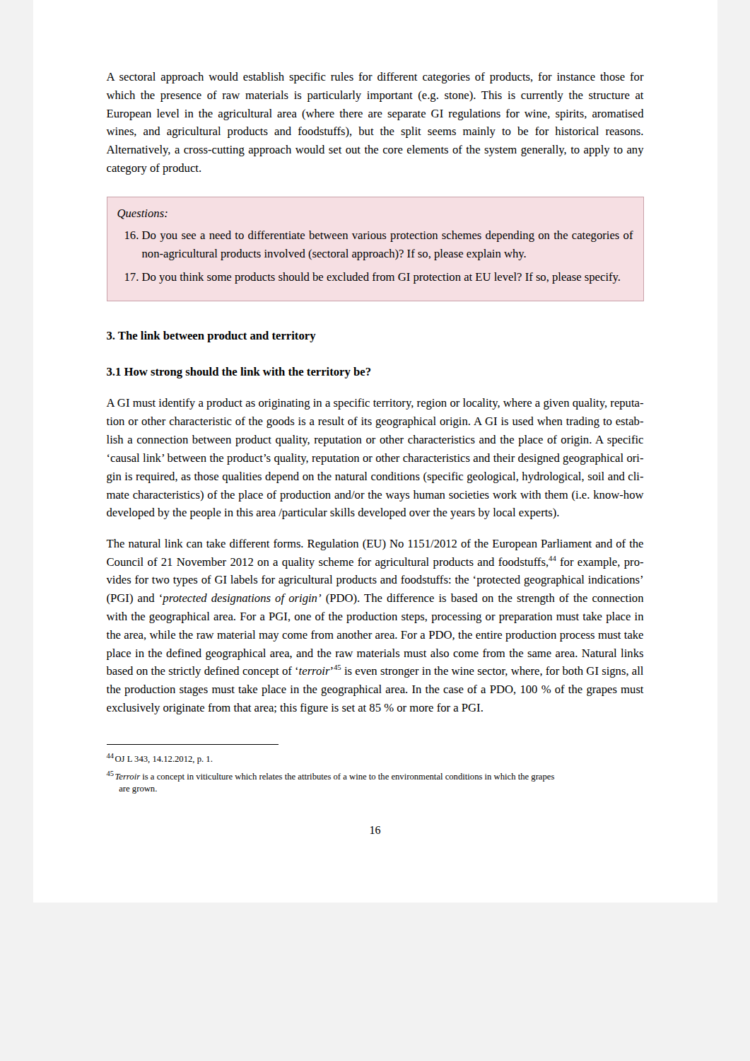A sectoral approach would establish specific rules for different categories of products, for instance those for which the presence of raw materials is particularly important (e.g. stone). This is currently the structure at European level in the agricultural area (where there are separate GI regulations for wine, spirits, aromatised wines, and agricultural products and foodstuffs), but the split seems mainly to be for historical reasons. Alternatively, a cross-cutting approach would set out the core elements of the system generally, to apply to any category of product.
Questions:
Do you see a need to differentiate between various protection schemes depending on the categories of non-agricultural products involved (sectoral approach)? If so, please explain why.
Do you think some products should be excluded from GI protection at EU level? If so, please specify.
3. The link between product and territory
3.1 How strong should the link with the territory be?
A GI must identify a product as originating in a specific territory, region or locality, where a given quality, reputation or other characteristic of the goods is a result of its geographical origin. A GI is used when trading to establish a connection between product quality, reputation or other characteristics and the place of origin. A specific ‘causal link’ between the product’s quality, reputation or other characteristics and their designed geographical origin is required, as those qualities depend on the natural conditions (specific geological, hydrological, soil and climate characteristics) of the place of production and/or the ways human societies work with them (i.e. know-how developed by the people in this area /particular skills developed over the years by local experts).
The natural link can take different forms. Regulation (EU) No 1151/2012 of the European Parliament and of the Council of 21 November 2012 on a quality scheme for agricultural products and foodstuffs,44 for example, provides for two types of GI labels for agricultural products and foodstuffs: the ‘protected geographical indications’ (PGI) and ‘protected designations of origin’ (PDO). The difference is based on the strength of the connection with the geographical area. For a PGI, one of the production steps, processing or preparation must take place in the area, while the raw material may come from another area. For a PDO, the entire production process must take place in the defined geographical area, and the raw materials must also come from the same area. Natural links based on the strictly defined concept of ‘terroir’45 is even stronger in the wine sector, where, for both GI signs, all the production stages must take place in the geographical area. In the case of a PDO, 100 % of the grapes must exclusively originate from that area; this figure is set at 85 % or more for a PGI.
44 OJ L 343, 14.12.2012, p. 1.
45 Terroir is a concept in viticulture which relates the attributes of a wine to the environmental conditions in which the grapes are grown.
16